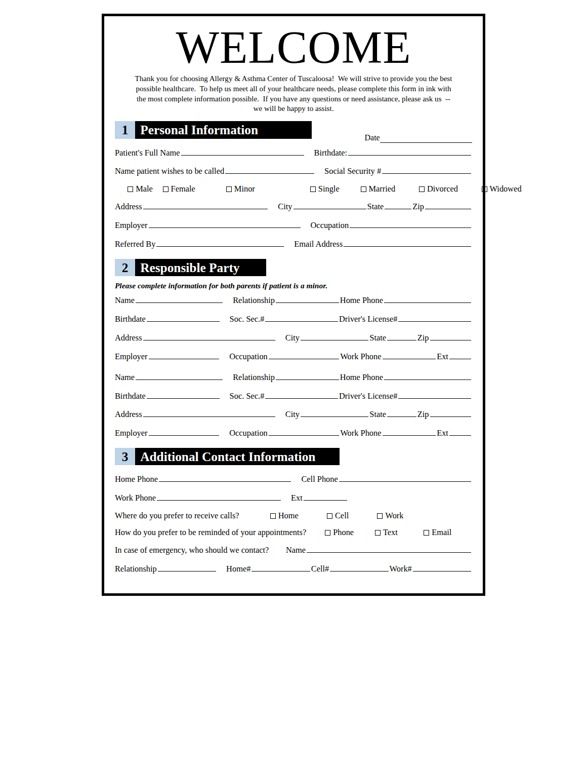WELCOME
Thank you for choosing Allergy & Asthma Center of Tuscaloosa! We will strive to provide you the best possible healthcare. To help us meet all of your healthcare needs, please complete this form in ink with the most complete information possible. If you have any questions or need assistance, please ask us -- we will be happy to assist.
1
Personal Information
Date
Patient's Full Name Birthdate:
Name patient wishes to be called Social Security #
Male Female Minor Single Married Divorced Widowed
Address City State Zip
Employer Occupation
Referred By Email Address
2
Responsible Party
Please complete information for both parents if patient is a minor.
Name Relationship Home Phone
Birthdate Soc. Sec.# Driver's License#
Address City State Zip
Employer Occupation Work Phone Ext
Name Relationship Home Phone
Birthdate Soc. Sec.# Driver's License#
Address City State Zip
Employer Occupation Work Phone Ext
3
Additional Contact Information
Home Phone Cell Phone
Work Phone Ext
Where do you prefer to receive calls? Home Cell Work
How do you prefer to be reminded of your appointments? Phone Text Email
In case of emergency, who should we contact? Name
Relationship Home# Cell# Work#